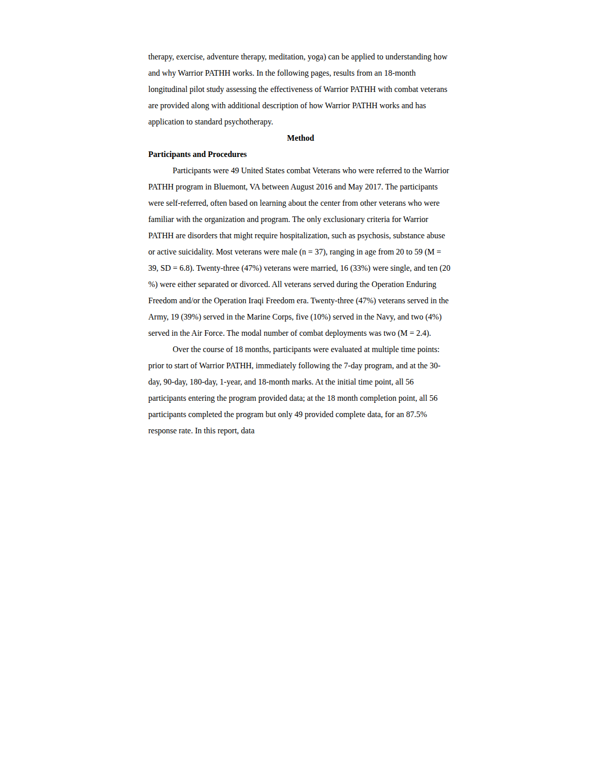therapy, exercise, adventure therapy, meditation, yoga) can be applied to understanding how and why Warrior PATHH works. In the following pages, results from an 18-month longitudinal pilot study assessing the effectiveness of Warrior PATHH with combat veterans are provided along with additional description of how Warrior PATHH works and has application to standard psychotherapy.
Method
Participants and Procedures
Participants were 49 United States combat Veterans who were referred to the Warrior PATHH program in Bluemont, VA between August 2016 and May 2017. The participants were self-referred, often based on learning about the center from other veterans who were familiar with the organization and program. The only exclusionary criteria for Warrior PATHH are disorders that might require hospitalization, such as psychosis, substance abuse or active suicidality. Most veterans were male (n = 37), ranging in age from 20 to 59 (M = 39, SD = 6.8). Twenty-three (47%) veterans were married, 16 (33%) were single, and ten (20 %) were either separated or divorced. All veterans served during the Operation Enduring Freedom and/or the Operation Iraqi Freedom era. Twenty-three (47%) veterans served in the Army, 19 (39%) served in the Marine Corps, five (10%) served in the Navy, and two (4%) served in the Air Force. The modal number of combat deployments was two (M = 2.4).
Over the course of 18 months, participants were evaluated at multiple time points: prior to start of Warrior PATHH, immediately following the 7-day program, and at the 30-day, 90-day, 180-day, 1-year, and 18-month marks. At the initial time point, all 56 participants entering the program provided data; at the 18 month completion point, all 56 participants completed the program but only 49 provided complete data, for an 87.5% response rate. In this report, data